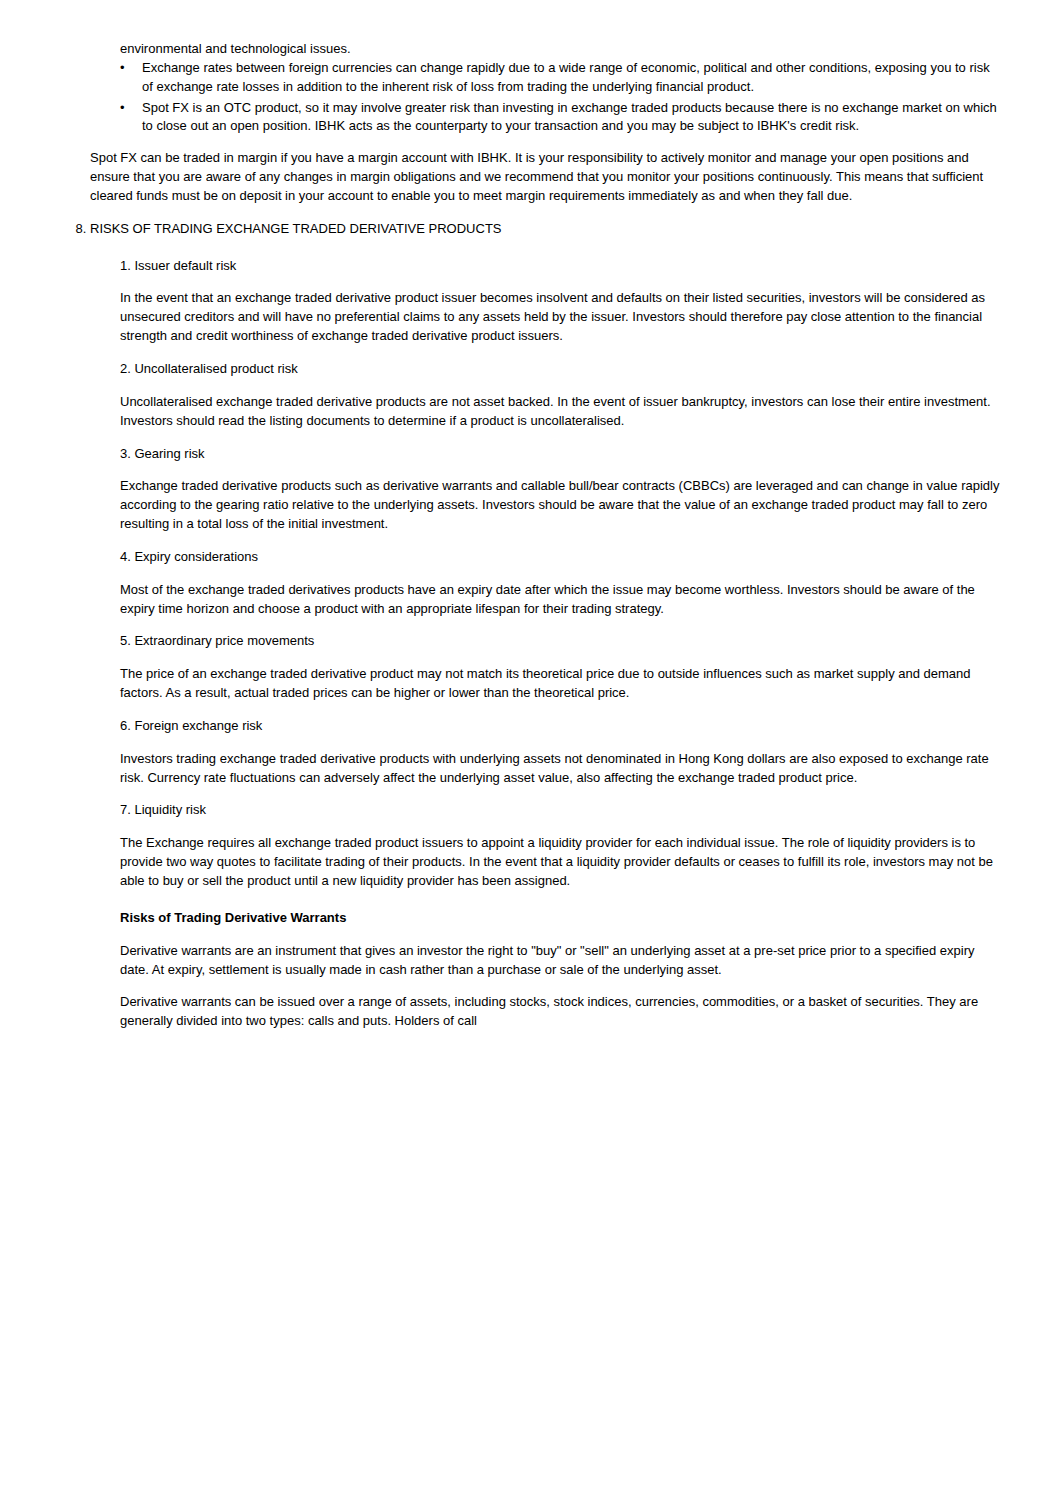environmental and technological issues.
Exchange rates between foreign currencies can change rapidly due to a wide range of economic, political and other conditions, exposing you to risk of exchange rate losses in addition to the inherent risk of loss from trading the underlying financial product.
Spot FX is an OTC product, so it may involve greater risk than investing in exchange traded products because there is no exchange market on which to close out an open position. IBHK acts as the counterparty to your transaction and you may be subject to IBHK's credit risk.
Spot FX can be traded in margin if you have a margin account with IBHK. It is your responsibility to actively monitor and manage your open positions and ensure that you are aware of any changes in margin obligations and we recommend that you monitor your positions continuously. This means that sufficient cleared funds must be on deposit in your account to enable you to meet margin requirements immediately as and when they fall due.
RISKS OF TRADING EXCHANGE TRADED DERIVATIVE PRODUCTS
1. Issuer default risk
In the event that an exchange traded derivative product issuer becomes insolvent and defaults on their listed securities, investors will be considered as unsecured creditors and will have no preferential claims to any assets held by the issuer. Investors should therefore pay close attention to the financial strength and credit worthiness of exchange traded derivative product issuers.
2. Uncollateralised product risk
Uncollateralised exchange traded derivative products are not asset backed. In the event of issuer bankruptcy, investors can lose their entire investment. Investors should read the listing documents to determine if a product is uncollateralised.
3. Gearing risk
Exchange traded derivative products such as derivative warrants and callable bull/bear contracts (CBBCs) are leveraged and can change in value rapidly according to the gearing ratio relative to the underlying assets. Investors should be aware that the value of an exchange traded product may fall to zero resulting in a total loss of the initial investment.
4. Expiry considerations
Most of the exchange traded derivatives products have an expiry date after which the issue may become worthless. Investors should be aware of the expiry time horizon and choose a product with an appropriate lifespan for their trading strategy.
5. Extraordinary price movements
The price of an exchange traded derivative product may not match its theoretical price due to outside influences such as market supply and demand factors. As a result, actual traded prices can be higher or lower than the theoretical price.
6. Foreign exchange risk
Investors trading exchange traded derivative products with underlying assets not denominated in Hong Kong dollars are also exposed to exchange rate risk. Currency rate fluctuations can adversely affect the underlying asset value, also affecting the exchange traded product price.
7. Liquidity risk
The Exchange requires all exchange traded product issuers to appoint a liquidity provider for each individual issue. The role of liquidity providers is to provide two way quotes to facilitate trading of their products. In the event that a liquidity provider defaults or ceases to fulfill its role, investors may not be able to buy or sell the product until a new liquidity provider has been assigned.
Risks of Trading Derivative Warrants
Derivative warrants are an instrument that gives an investor the right to "buy" or "sell" an underlying asset at a pre-set price prior to a specified expiry date. At expiry, settlement is usually made in cash rather than a purchase or sale of the underlying asset.
Derivative warrants can be issued over a range of assets, including stocks, stock indices, currencies, commodities, or a basket of securities. They are generally divided into two types: calls and puts. Holders of call